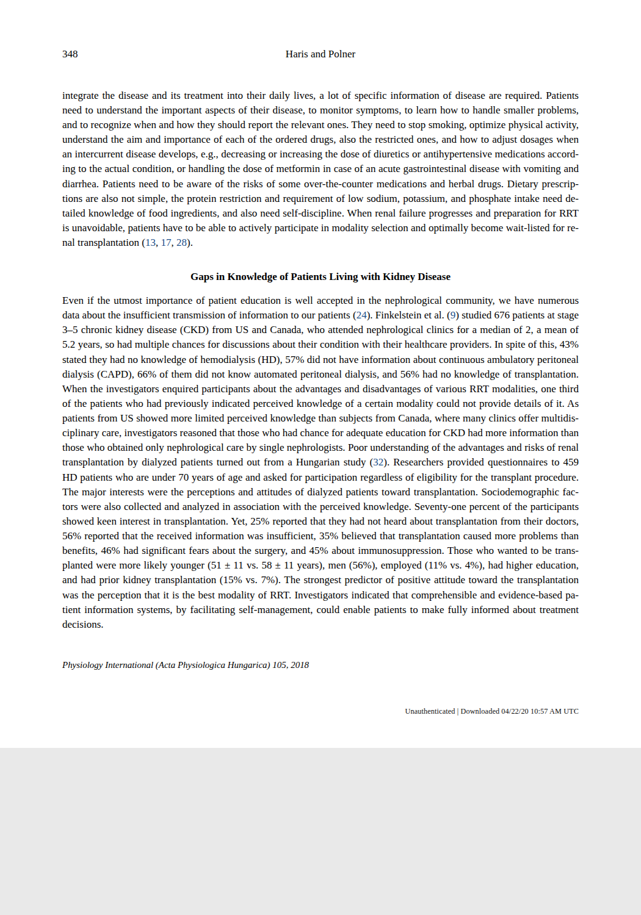348
Haris and Polner
integrate the disease and its treatment into their daily lives, a lot of specific information of disease are required. Patients need to understand the important aspects of their disease, to monitor symptoms, to learn how to handle smaller problems, and to recognize when and how they should report the relevant ones. They need to stop smoking, optimize physical activity, understand the aim and importance of each of the ordered drugs, also the restricted ones, and how to adjust dosages when an intercurrent disease develops, e.g., decreasing or increasing the dose of diuretics or antihypertensive medications according to the actual condition, or handling the dose of metformin in case of an acute gastrointestinal disease with vomiting and diarrhea. Patients need to be aware of the risks of some over-the-counter medications and herbal drugs. Dietary prescriptions are also not simple, the protein restriction and requirement of low sodium, potassium, and phosphate intake need detailed knowledge of food ingredients, and also need self-discipline. When renal failure progresses and preparation for RRT is unavoidable, patients have to be able to actively participate in modality selection and optimally become wait-listed for renal transplantation (13, 17, 28).
Gaps in Knowledge of Patients Living with Kidney Disease
Even if the utmost importance of patient education is well accepted in the nephrological community, we have numerous data about the insufficient transmission of information to our patients (24). Finkelstein et al. (9) studied 676 patients at stage 3–5 chronic kidney disease (CKD) from US and Canada, who attended nephrological clinics for a median of 2, a mean of 5.2 years, so had multiple chances for discussions about their condition with their healthcare providers. In spite of this, 43% stated they had no knowledge of hemodialysis (HD), 57% did not have information about continuous ambulatory peritoneal dialysis (CAPD), 66% of them did not know automated peritoneal dialysis, and 56% had no knowledge of transplantation. When the investigators enquired participants about the advantages and disadvantages of various RRT modalities, one third of the patients who had previously indicated perceived knowledge of a certain modality could not provide details of it. As patients from US showed more limited perceived knowledge than subjects from Canada, where many clinics offer multidisciplinary care, investigators reasoned that those who had chance for adequate education for CKD had more information than those who obtained only nephrological care by single nephrologists. Poor understanding of the advantages and risks of renal transplantation by dialyzed patients turned out from a Hungarian study (32). Researchers provided questionnaires to 459 HD patients who are under 70 years of age and asked for participation regardless of eligibility for the transplant procedure. The major interests were the perceptions and attitudes of dialyzed patients toward transplantation. Sociodemographic factors were also collected and analyzed in association with the perceived knowledge. Seventy-one percent of the participants showed keen interest in transplantation. Yet, 25% reported that they had not heard about transplantation from their doctors, 56% reported that the received information was insufficient, 35% believed that transplantation caused more problems than benefits, 46% had significant fears about the surgery, and 45% about immunosuppression. Those who wanted to be transplanted were more likely younger (51 ± 11 vs. 58 ± 11 years), men (56%), employed (11% vs. 4%), had higher education, and had prior kidney transplantation (15% vs. 7%). The strongest predictor of positive attitude toward the transplantation was the perception that it is the best modality of RRT. Investigators indicated that comprehensible and evidence-based patient information systems, by facilitating self-management, could enable patients to make fully informed about treatment decisions.
Physiology International (Acta Physiologica Hungarica) 105, 2018
Unauthenticated | Downloaded 04/22/20 10:57 AM UTC